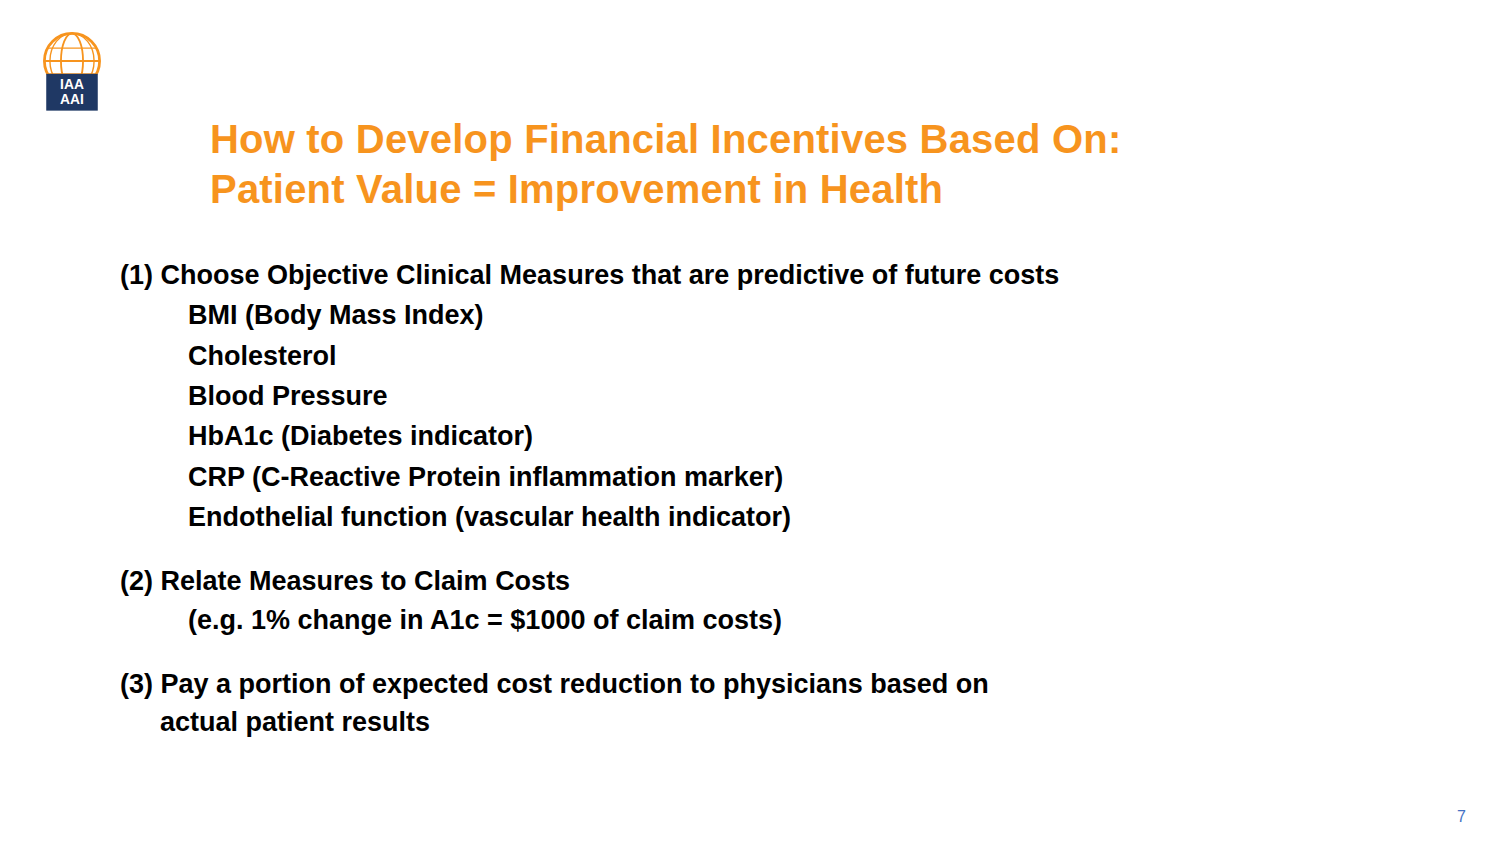IAA AAI
How to Develop Financial Incentives Based On:
Patient Value = Improvement in Health
(1) Choose Objective Clinical Measures that are predictive of future costs
BMI (Body Mass Index)
Cholesterol
Blood Pressure
HbA1c (Diabetes indicator)
CRP (C-Reactive Protein inflammation marker)
Endothelial function (vascular health indicator)
(2) Relate Measures to Claim Costs (e.g. 1% change in A1c = $1000 of claim costs)
(3) Pay a portion of expected cost reduction to physicians based on actual patient results
7